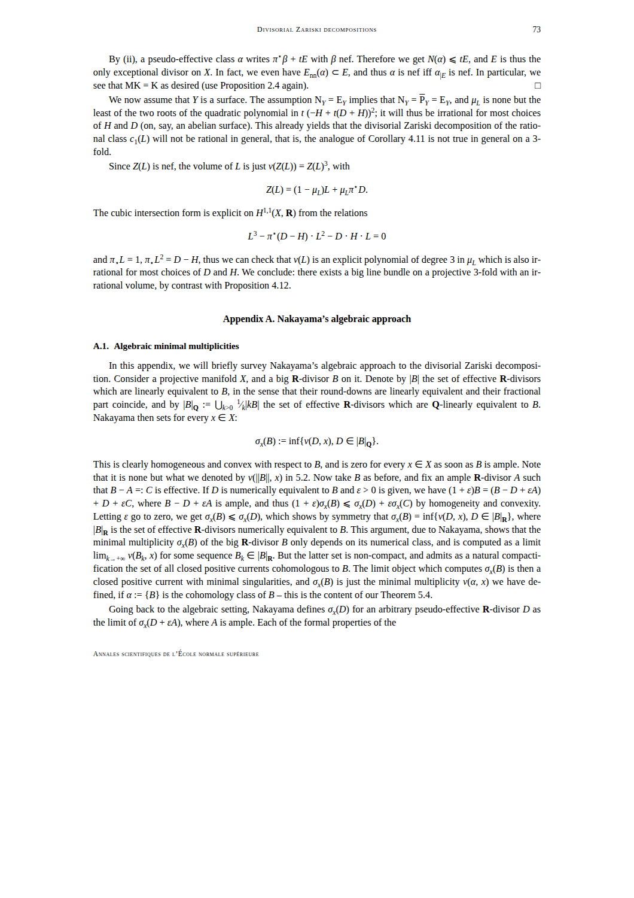Divisorial Zariski decompositions 73
By (ii), a pseudo-effective class α writes π⋆β + tE with β nef. Therefore we get N(α) ⩽ tE, and E is thus the only exceptional divisor on X. In fact, we even have Enn(α) ⊂ E, and thus α is nef iff α|E is nef. In particular, we see that MK = K as desired (use Proposition 2.4 again). □
We now assume that Y is a surface. The assumption NY = EY implies that NY = PY = EY, and μL is none but the least of the two roots of the quadratic polynomial in t (−H + t(D + H))2; it will thus be irrational for most choices of H and D (on, say, an abelian surface). This already yields that the divisorial Zariski decomposition of the rational class c1(L) will not be rational in general, that is, the analogue of Corollary 4.11 is not true in general on a 3-fold.
Since Z(L) is nef, the volume of L is just v(Z(L)) = Z(L)3, with
Z(L) = (1 − μL)L + μLπ⋆D.
The cubic intersection form is explicit on H1,1(X, R) from the relations
L3 − π⋆(D − H) · L2 − D · H · L = 0
and π⋆L = 1, π⋆L2 = D − H, thus we can check that v(L) is an explicit polynomial of degree 3 in μL which is also irrational for most choices of D and H. We conclude: there exists a big line bundle on a projective 3-fold with an irrational volume, by contrast with Proposition 4.12.
Appendix A. Nakayama’s algebraic approach
A.1. Algebraic minimal multiplicities
In this appendix, we will briefly survey Nakayama’s algebraic approach to the divisorial Zariski decomposition. Consider a projective manifold X, and a big R-divisor B on it. Denote by |B| the set of effective R-divisors which are linearly equivalent to B, in the sense that their round-downs are linearly equivalent and their fractional part coincide, and by |B|Q := ⋃k>0 1⁄k|kB| the set of effective R-divisors which are Q-linearly equivalent to B. Nakayama then sets for every x ∈ X:
σx(B) := inf{ν(D, x), D ∈ |B|Q}.
This is clearly homogeneous and convex with respect to B, and is zero for every x ∈ X as soon as B is ample. Note that it is none but what we denoted by ν(||B||, x) in 5.2. Now take B as before, and fix an ample R-divisor A such that B − A =: C is effective. If D is numerically equivalent to B and ε > 0 is given, we have (1 + ε)B = (B − D + εA) + D + εC, where B − D + εA is ample, and thus (1 + ε)σx(B) ⩽ σx(D) + εσx(C) by homogeneity and convexity. Letting ε go to zero, we get σx(B) ⩽ σx(D), which shows by symmetry that σx(B) = inf{ν(D, x), D ∈ |B|R}, where |B|R is the set of effective R-divisors numerically equivalent to B. This argument, due to Nakayama, shows that the minimal multiplicity σx(B) of the big R-divisor B only depends on its numerical class, and is computed as a limit limk→+∞ ν(Bk, x) for some sequence Bk ∈ |B|R. But the latter set is non-compact, and admits as a natural compactification the set of all closed positive currents cohomologous to B. The limit object which computes σx(B) is then a closed positive current with minimal singularities, and σx(B) is just the minimal multiplicity ν(α, x) we have defined, if α := {B} is the cohomology class of B – this is the content of our Theorem 5.4.
Going back to the algebraic setting, Nakayama defines σx(D) for an arbitrary pseudo-effective R-divisor D as the limit of σx(D + εA), where A is ample. Each of the formal properties of the
Annales scientifiques de l’École normale supérieure